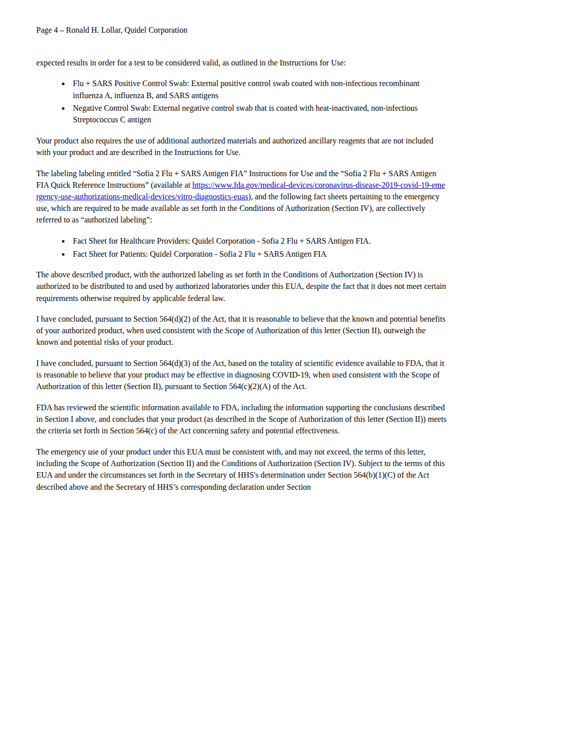Page 4 – Ronald H. Lollar, Quidel Corporation
expected results in order for a test to be considered valid, as outlined in the Instructions for Use:
Flu + SARS Positive Control Swab: External positive control swab coated with non-infectious recombinant influenza A, influenza B, and SARS antigens
Negative Control Swab: External negative control swab that is coated with heat-inactivated, non-infectious Streptococcus C antigen
Your product also requires the use of additional authorized materials and authorized ancillary reagents that are not included with your product and are described in the Instructions for Use.
The labeling labeling entitled “Sofia 2 Flu + SARS Antigen FIA” Instructions for Use and the “Sofia 2 Flu + SARS Antigen FIA Quick Reference Instructions” (available at https://www.fda.gov/medical-devices/coronavirus-disease-2019-covid-19-emergency-use-authorizations-medical-devices/vitro-diagnostics-euas), and the following fact sheets pertaining to the emergency use, which are required to be made available as set forth in the Conditions of Authorization (Section IV), are collectively referred to as “authorized labeling”:
Fact Sheet for Healthcare Providers: Quidel Corporation - Sofia 2 Flu + SARS Antigen FIA.
Fact Sheet for Patients: Quidel Corporation - Sofia 2 Flu + SARS Antigen FIA
The above described product, with the authorized labeling as set forth in the Conditions of Authorization (Section IV) is authorized to be distributed to and used by authorized laboratories under this EUA, despite the fact that it does not meet certain requirements otherwise required by applicable federal law.
I have concluded, pursuant to Section 564(d)(2) of the Act, that it is reasonable to believe that the known and potential benefits of your authorized product, when used consistent with the Scope of Authorization of this letter (Section II), outweigh the known and potential risks of your product.
I have concluded, pursuant to Section 564(d)(3) of the Act, based on the totality of scientific evidence available to FDA, that it is reasonable to believe that your product may be effective in diagnosing COVID-19, when used consistent with the Scope of Authorization of this letter (Section II), pursuant to Section 564(c)(2)(A) of the Act.
FDA has reviewed the scientific information available to FDA, including the information supporting the conclusions described in Section I above, and concludes that your product (as described in the Scope of Authorization of this letter (Section II)) meets the criteria set forth in Section 564(c) of the Act concerning safety and potential effectiveness.
The emergency use of your product under this EUA must be consistent with, and may not exceed, the terms of this letter, including the Scope of Authorization (Section II) and the Conditions of Authorization (Section IV). Subject to the terms of this EUA and under the circumstances set forth in the Secretary of HHS's determination under Section 564(b)(1)(C) of the Act described above and the Secretary of HHS’s corresponding declaration under Section